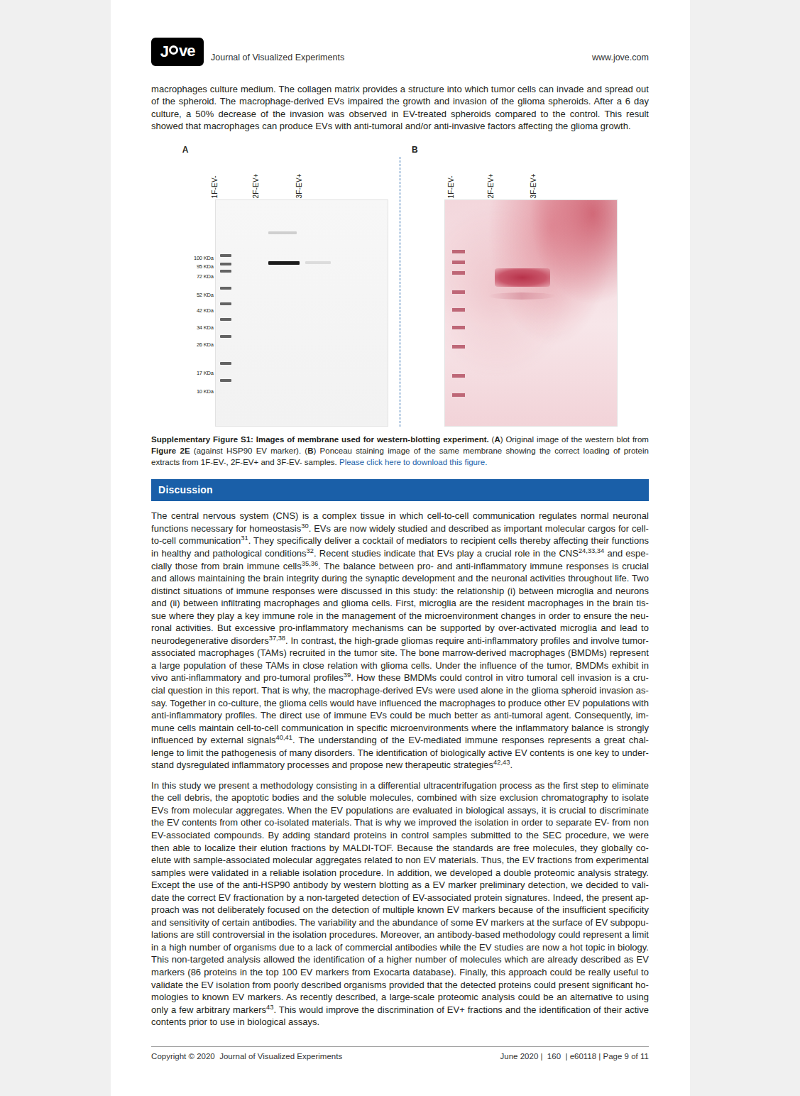J ve
Journal of Visualized Experiments
www.jove.com
macrophages culture medium. The collagen matrix provides a structure into which tumor cells can invade and spread out of the spheroid. The macrophage-derived EVs impaired the growth and invasion of the glioma spheroids. After a 6 day culture, a 50% decrease of the invasion was observed in EV-treated spheroids compared to the control. This result showed that macrophages can produce EVs with anti-tumoral and/or anti-invasive factors affecting the glioma growth.
A
1F-EV- 2F-EV+ 3F-EV+
100 KDa
95 KDa
72 KDa
52 KDa
42 KDa
34 KDa
26 KDa
17 KDa
10 KDa
HSP90
B
1F-EV- 2F-EV+ 3F-EV+
Supplementary Figure S1: Images of membrane used for western-blotting experiment. (A) Original image of the western blot from Figure 2E (against HSP90 EV marker). (B) Ponceau staining image of the same membrane showing the correct loading of protein extracts from 1F-EV-, 2F-EV+ and 3F-EV- samples. Please click here to download this figure.
Discussion
The central nervous system (CNS) is a complex tissue in which cell-to-cell communication regulates normal neuronal functions necessary for homeostasis30. EVs are now widely studied and described as important molecular cargos for cell-to-cell communication31. They specifically deliver a cocktail of mediators to recipient cells thereby affecting their functions in healthy and pathological conditions32. Recent studies indicate that EVs play a crucial role in the CNS24,33,34 and especially those from brain immune cells35,36. The balance between pro- and anti-inflammatory immune responses is crucial and allows maintaining the brain integrity during the synaptic development and the neuronal activities throughout life. Two distinct situations of immune responses were discussed in this study: the relationship (i) between microglia and neurons and (ii) between infiltrating macrophages and glioma cells. First, microglia are the resident macrophages in the brain tissue where they play a key immune role in the management of the microenvironment changes in order to ensure the neuronal activities. But excessive pro-inflammatory mechanisms can be supported by over-activated microglia and lead to neurodegenerative disorders37,38. In contrast, the high-grade gliomas require anti-inflammatory profiles and involve tumor-associated macrophages (TAMs) recruited in the tumor site. The bone marrow-derived macrophages (BMDMs) represent a large population of these TAMs in close relation with glioma cells. Under the influence of the tumor, BMDMs exhibit in vivo anti-inflammatory and pro-tumoral profiles39. How these BMDMs could control in vitro tumoral cell invasion is a crucial question in this report. That is why, the macrophage-derived EVs were used alone in the glioma spheroid invasion assay. Together in co-culture, the glioma cells would have influenced the macrophages to produce other EV populations with anti-inflammatory profiles. The direct use of immune EVs could be much better as anti-tumoral agent. Consequently, immune cells maintain cell-to-cell communication in specific microenvironments where the inflammatory balance is strongly influenced by external signals40,41. The understanding of the EV-mediated immune responses represents a great challenge to limit the pathogenesis of many disorders. The identification of biologically active EV contents is one key to understand dysregulated inflammatory processes and propose new therapeutic strategies42,43.
In this study we present a methodology consisting in a differential ultracentrifugation process as the first step to eliminate the cell debris, the apoptotic bodies and the soluble molecules, combined with size exclusion chromatography to isolate EVs from molecular aggregates. When the EV populations are evaluated in biological assays, it is crucial to discriminate the EV contents from other co-isolated materials. That is why we improved the isolation in order to separate EV- from non EV-associated compounds. By adding standard proteins in control samples submitted to the SEC procedure, we were then able to localize their elution fractions by MALDI-TOF. Because the standards are free molecules, they globally co-elute with sample-associated molecular aggregates related to non EV materials. Thus, the EV fractions from experimental samples were validated in a reliable isolation procedure. In addition, we developed a double proteomic analysis strategy. Except the use of the anti-HSP90 antibody by western blotting as a EV marker preliminary detection, we decided to validate the correct EV fractionation by a non-targeted detection of EV-associated protein signatures. Indeed, the present approach was not deliberately focused on the detection of multiple known EV markers because of the insufficient specificity and sensitivity of certain antibodies. The variability and the abundance of some EV markers at the surface of EV subpopulations are still controversial in the isolation procedures. Moreover, an antibody-based methodology could represent a limit in a high number of organisms due to a lack of commercial antibodies while the EV studies are now a hot topic in biology. This non-targeted analysis allowed the identification of a higher number of molecules which are already described as EV markers (86 proteins in the top 100 EV markers from Exocarta database). Finally, this approach could be really useful to validate the EV isolation from poorly described organisms provided that the detected proteins could present significant homologies to known EV markers. As recently described, a large-scale proteomic analysis could be an alternative to using only a few arbitrary markers43. This would improve the discrimination of EV+ fractions and the identification of their active contents prior to use in biological assays.
Copyright © 2020 Journal of Visualized Experiments
June 2020 | 160 | e60118 | Page 9 of 11